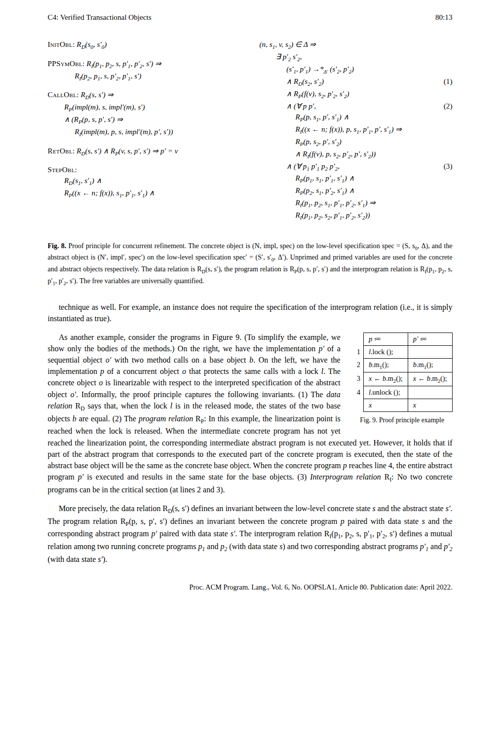C4: Verified Transactional Objects 80:13
InitObl: RD(s0, s′0)
PPSymObl: RI(p1, p2, s, p′1, p′2, s′) ⇒ RI(p2, p1, s, p′2, p′1, s′)
CallObl: RD(s, s′) ⇒ RP(impl(m), s, impl′(m), s′) ∧ (RP(p, s, p′, s′) ⇒ RI(impl(m), p, s, impl′(m), p′, s′))
RetObl: RD(s, s′) ∧ RP(v, s, p′, s′) ⇒ p′ = v
StepObl: RD(s1, s′1) ∧ RP((x ← n; f(x)), s1, p′1, s′1) ∧
(n, s1, v, s2) ∈ Δ ⇒ ∃ p′2 s′2, (s′1, p′1) →*Δ′ (s′2, p′2) ∧ RD(s2, s′2) (1) ∧ RP(f(v), s2, p′2, s′2) ∧ (∀ p p′, (2) RP(p, s1, p′, s′1) ∧ RI((x ← n; f(x)), p, s1, p′1, p′, s′1) ⇒ RP(p, s2, p′, s′2) ∧ RI(f(v), p, s2, p′2, p′, s′2)) ∧ (∀ p1 p′1 p2 p′2, (3) RP(p1, s1, p′1, s′1) ∧ RP(p2, s1, p′2, s′1) ∧ RI(p1, p2, s1, p′1, p′2, s′1) ⇒ RI(p1, p2, s2, p′1, p′2, s′2))
Fig. 8. Proof principle for concurrent refinement. The concrete object is (N, impl, spec) on the low-level specification spec = (S, s0, Δ), and the abstract object is (N′, impl′, spec′) on the low-level specification spec′ = (S′, s′0, Δ′). Unprimed and primed variables are used for the concrete and abstract objects respectively. The data relation is RD(s, s′), the program relation is RP(p, s, p′, s′) and the interprogram relation is RI(p1, p2, s, p′1, p′2, s′). The free variables are universally quantified.
technique as well. For example, an instance does not require the specification of the interprogram relation (i.e., it is simply instantiated as true).
| | p ≔ | p′ ≔ |
| 1 | l .lock (); | |
| 2 | b .m 1 (); | b .m 1 (); |
| 3 | x ← b .m 2 (); | x ← b .m 2 (); |
| 4 | l .unlock (); | |
| | x | x |
Fig. 9. Proof principle example
As another example, consider the programs in Figure 9. (To simplify the example, we show only the bodies of the methods.) On the right, we have the implementation p′ of a sequential object o′ with two method calls on a base object b. On the left, we have the implementation p of a concurrent object o that protects the same calls with a lock l. The concrete object o is linearizable with respect to the interpreted specification of the abstract object o′. Informally, the proof principle captures the following invariants. (1) The data relation RD says that, when the lock l is in the released mode, the states of the two base objects b are equal. (2) The program relation RP: In this example, the linearization point is reached when the lock is released. When the intermediate concrete program has not yet reached the linearization point, the corresponding intermediate abstract program is not executed yet. However, it holds that if part of the abstract program that corresponds to the executed part of the concrete program is executed, then the state of the abstract base object will be the same as the concrete base object. When the concrete program p reaches line 4, the entire abstract program p′ is executed and results in the same state for the base objects. (3) Interprogram relation RI: No two concrete programs can be in the critical section (at lines 2 and 3).
More precisely, the data relation RD(s, s′) defines an invariant between the low-level concrete state s and the abstract state s′. The program relation RP(p, s, p′, s′) defines an invariant between the concrete program p paired with data state s and the corresponding abstract program p′ paired with data state s′. The interprogram relation RI(p1, p2, s, p′1, p′2, s′) defines a mutual relation among two running concrete programs p1 and p2 (with data state s) and two corresponding abstract programs p′1 and p′2 (with data state s′).
Proc. ACM Program. Lang., Vol. 6, No. OOPSLA1, Article 80. Publication date: April 2022.